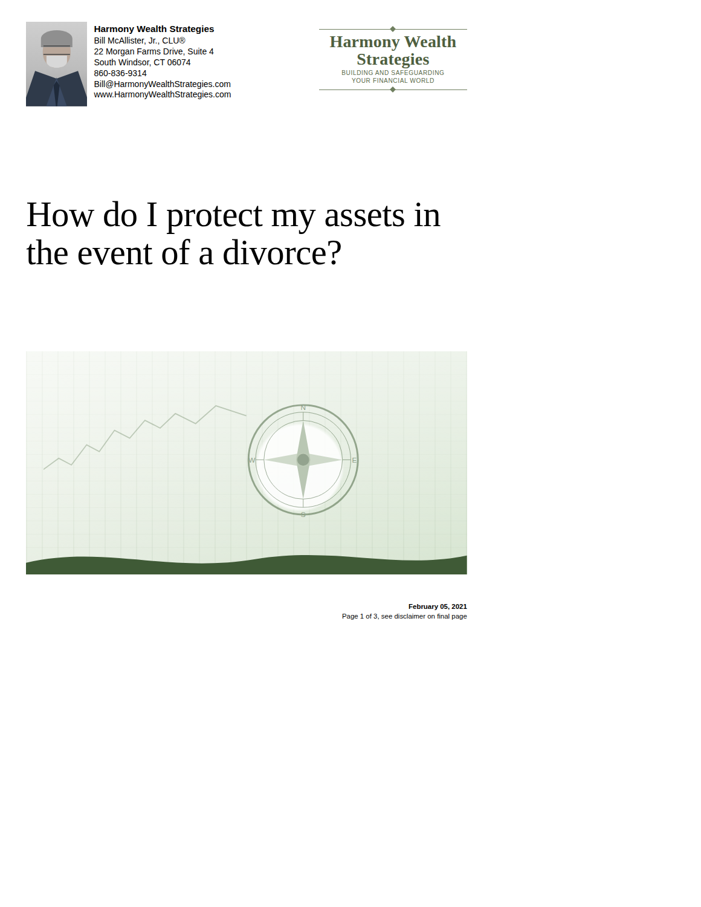Harmony Wealth Strategies
Bill McAllister, Jr., CLU®
22 Morgan Farms Drive, Suite 4
South Windsor, CT 06074
860-836-9314
Bill@HarmonyWealthStrategies.com
www.HarmonyWealthStrategies.com
Harmony Wealth
Strategies
BUILDING AND SAFEGUARDING
YOUR FINANCIAL WORLD
How do I protect my assets in the event of a divorce?
N S W E
February 05, 2021
Page 1 of 3, see disclaimer on final page